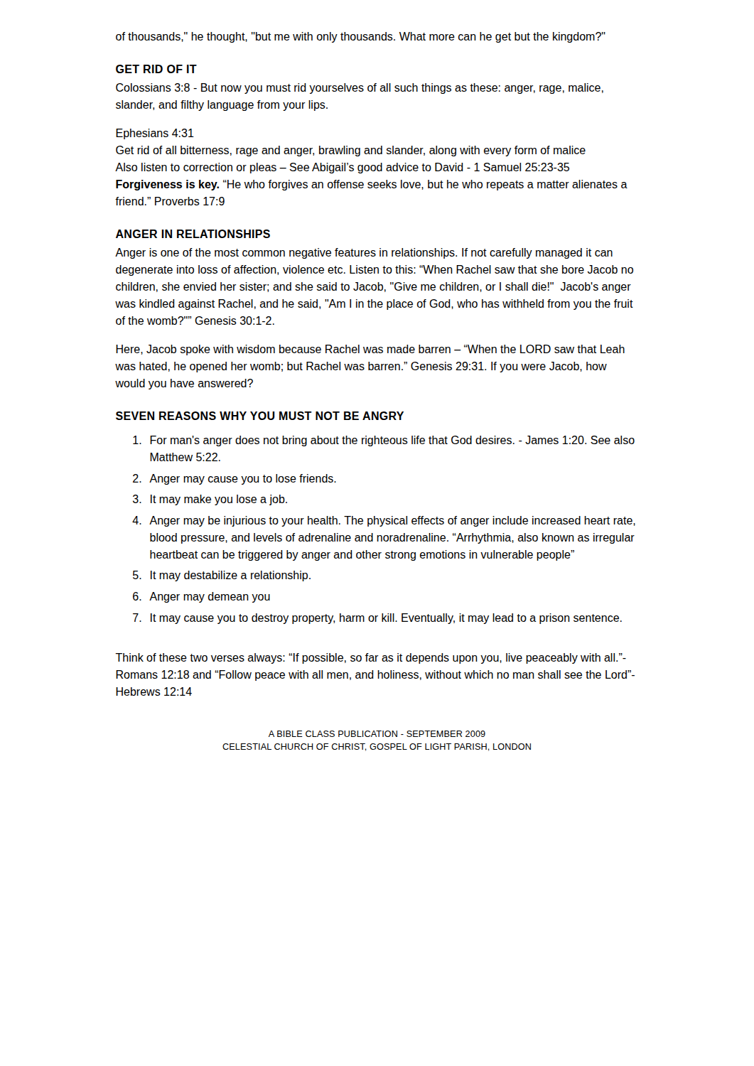of thousands," he thought, "but me with only thousands. What more can he get but the kingdom?"
GET RID OF IT
Colossians 3:8 - But now you must rid yourselves of all such things as these: anger, rage, malice, slander, and filthy language from your lips.
Ephesians 4:31
Get rid of all bitterness, rage and anger, brawling and slander, along with every form of malice
Also listen to correction or pleas – See Abigail’s good advice to David - 1 Samuel 25:23-35
Forgiveness is key. “He who forgives an offense seeks love, but he who repeats a matter alienates a friend.” Proverbs 17:9
ANGER IN RELATIONSHIPS
Anger is one of the most common negative features in relationships. If not carefully managed it can degenerate into loss of affection, violence etc. Listen to this: “When Rachel saw that she bore Jacob no children, she envied her sister; and she said to Jacob, "Give me children, or I shall die!" Jacob's anger was kindled against Rachel, and he said, "Am I in the place of God, who has withheld from you the fruit of the womb?"” Genesis 30:1-2.
Here, Jacob spoke with wisdom because Rachel was made barren – “When the LORD saw that Leah was hated, he opened her womb; but Rachel was barren.” Genesis 29:31. If you were Jacob, how would you have answered?
SEVEN REASONS WHY YOU MUST NOT BE ANGRY
For man's anger does not bring about the righteous life that God desires. - James 1:20. See also Matthew 5:22.
Anger may cause you to lose friends.
It may make you lose a job.
Anger may be injurious to your health. The physical effects of anger include increased heart rate, blood pressure, and levels of adrenaline and noradrenaline. “Arrhythmia, also known as irregular heartbeat can be triggered by anger and other strong emotions in vulnerable people”
It may destabilize a relationship.
Anger may demean you
It may cause you to destroy property, harm or kill. Eventually, it may lead to a prison sentence.
Think of these two verses always: “If possible, so far as it depends upon you, live peaceably with all.”- Romans 12:18 and “Follow peace with all men, and holiness, without which no man shall see the Lord”- Hebrews 12:14
A BIBLE CLASS PUBLICATION - SEPTEMBER 2009
CELESTIAL CHURCH OF CHRIST, GOSPEL OF LIGHT PARISH, LONDON